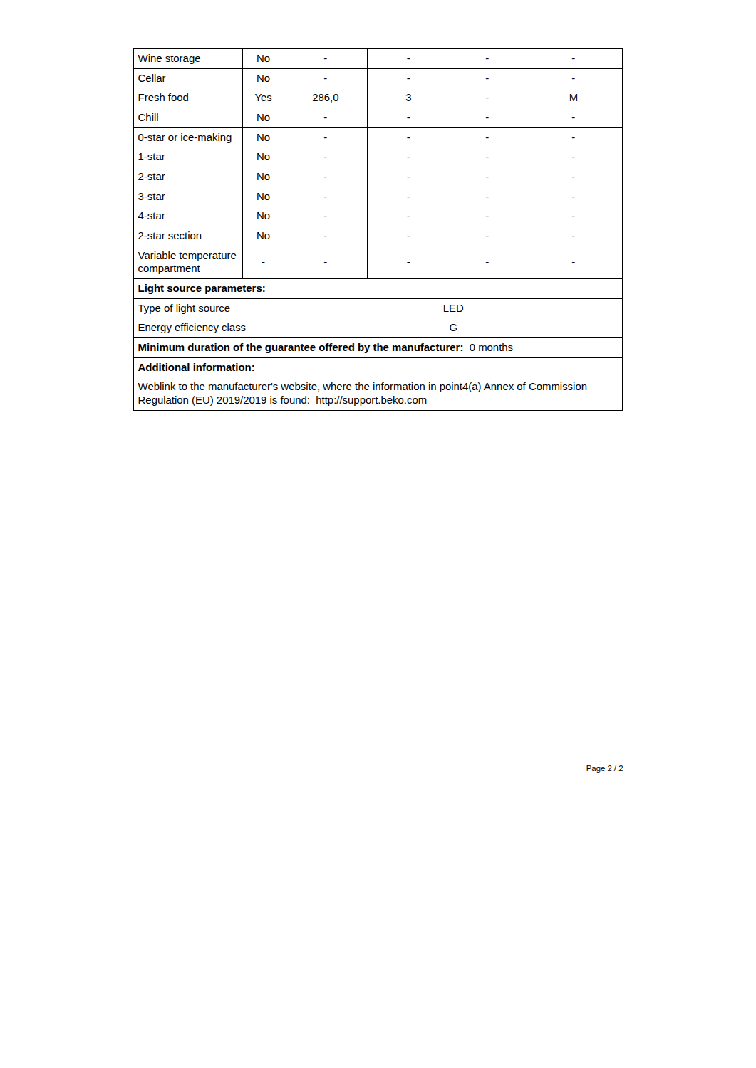| Wine storage | No | - | - | - | - |
| Cellar | No | - | - | - | - |
| Fresh food | Yes | 286,0 | 3 | - | M |
| Chill | No | - | - | - | - |
| 0-star or ice-making | No | - | - | - | - |
| 1-star | No | - | - | - | - |
| 2-star | No | - | - | - | - |
| 3-star | No | - | - | - | - |
| 4-star | No | - | - | - | - |
| 2-star section | No | - | - | - | - |
| Variable temperature compartment | - | - | - | - | - |
| Light source parameters: |
| Type of light source | LED |
| Energy efficiency class | G |
| Minimum duration of the guarantee offered by the manufacturer: 0 months |
| Additional information: |
| Weblink to the manufacturer's website, where the information in point4(a) Annex of Commission Regulation (EU) 2019/2019 is found: http://support.beko.com |
Page 2 / 2